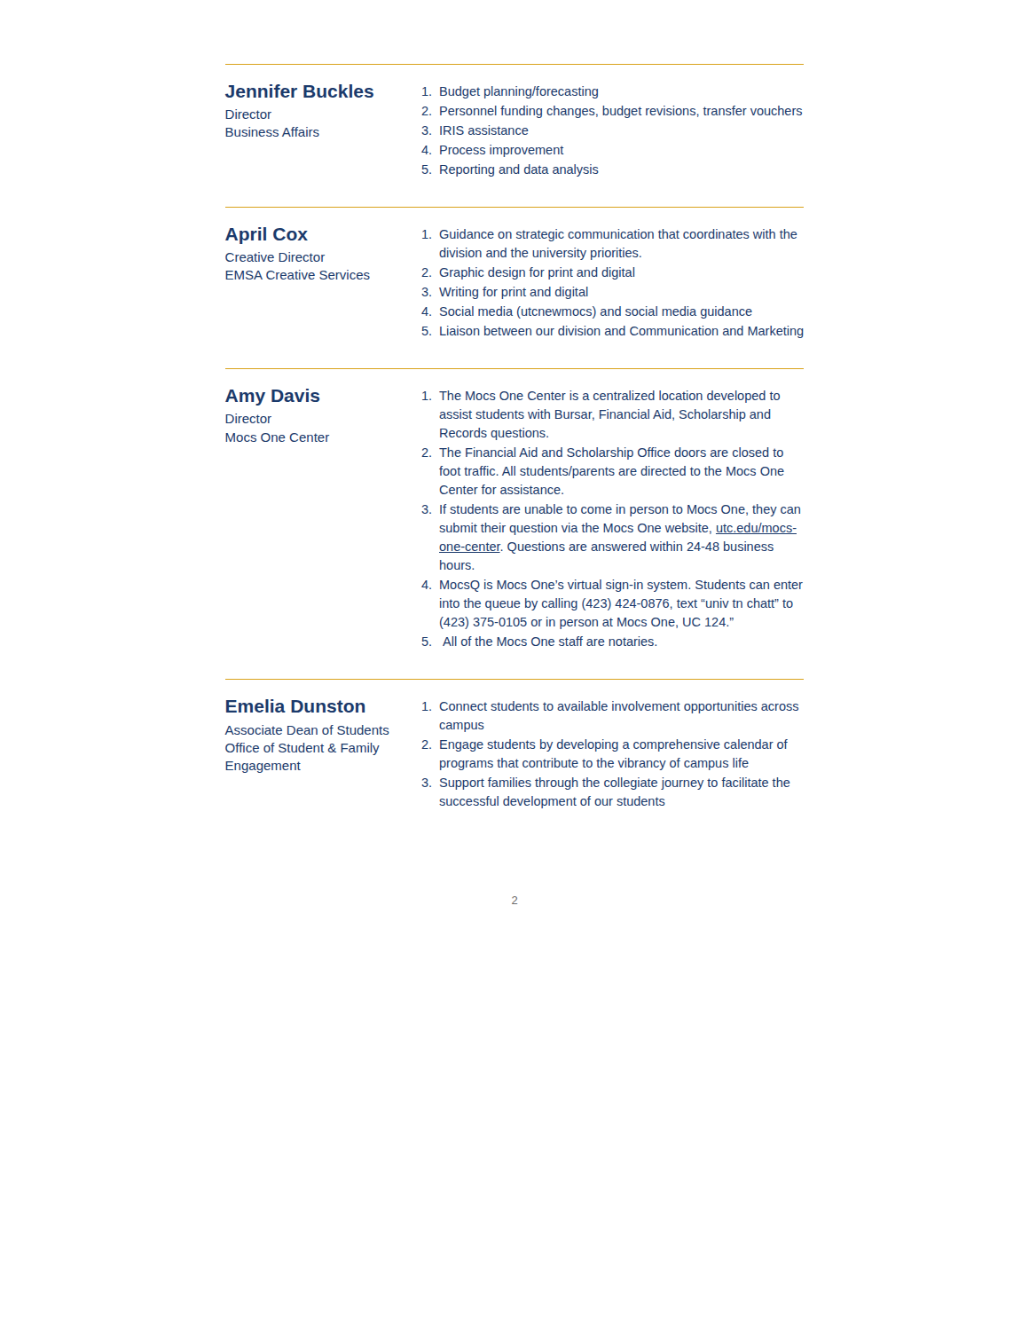Jennifer Buckles
Director
Business Affairs
Budget planning/forecasting
Personnel funding changes, budget revisions, transfer vouchers
IRIS assistance
Process improvement
Reporting and data analysis
April Cox
Creative Director
EMSA Creative Services
Guidance on strategic communication that coordinates with the division and the university priorities.
Graphic design for print and digital
Writing for print and digital
Social media (utcnewmocs) and social media guidance
Liaison between our division and Communication and Marketing
Amy Davis
Director
Mocs One Center
The Mocs One Center is a centralized location developed to assist students with Bursar, Financial Aid, Scholarship and Records questions.
The Financial Aid and Scholarship Office doors are closed to foot traffic. All students/parents are directed to the Mocs One Center for assistance.
If students are unable to come in person to Mocs One, they can submit their question via the Mocs One website, utc.edu/mocs-one-center. Questions are answered within 24-48 business hours.
MocsQ is Mocs One’s virtual sign-in system. Students can enter into the queue by calling (423) 424-0876, text “univ tn chatt” to (423) 375-0105 or in person at Mocs One, UC 124.”
All of the Mocs One staff are notaries.
Emelia Dunston
Associate Dean of Students
Office of Student & Family Engagement
Connect students to available involvement opportunities across campus
Engage students by developing a comprehensive calendar of programs that contribute to the vibrancy of campus life
Support families through the collegiate journey to facilitate the successful development of our students
2